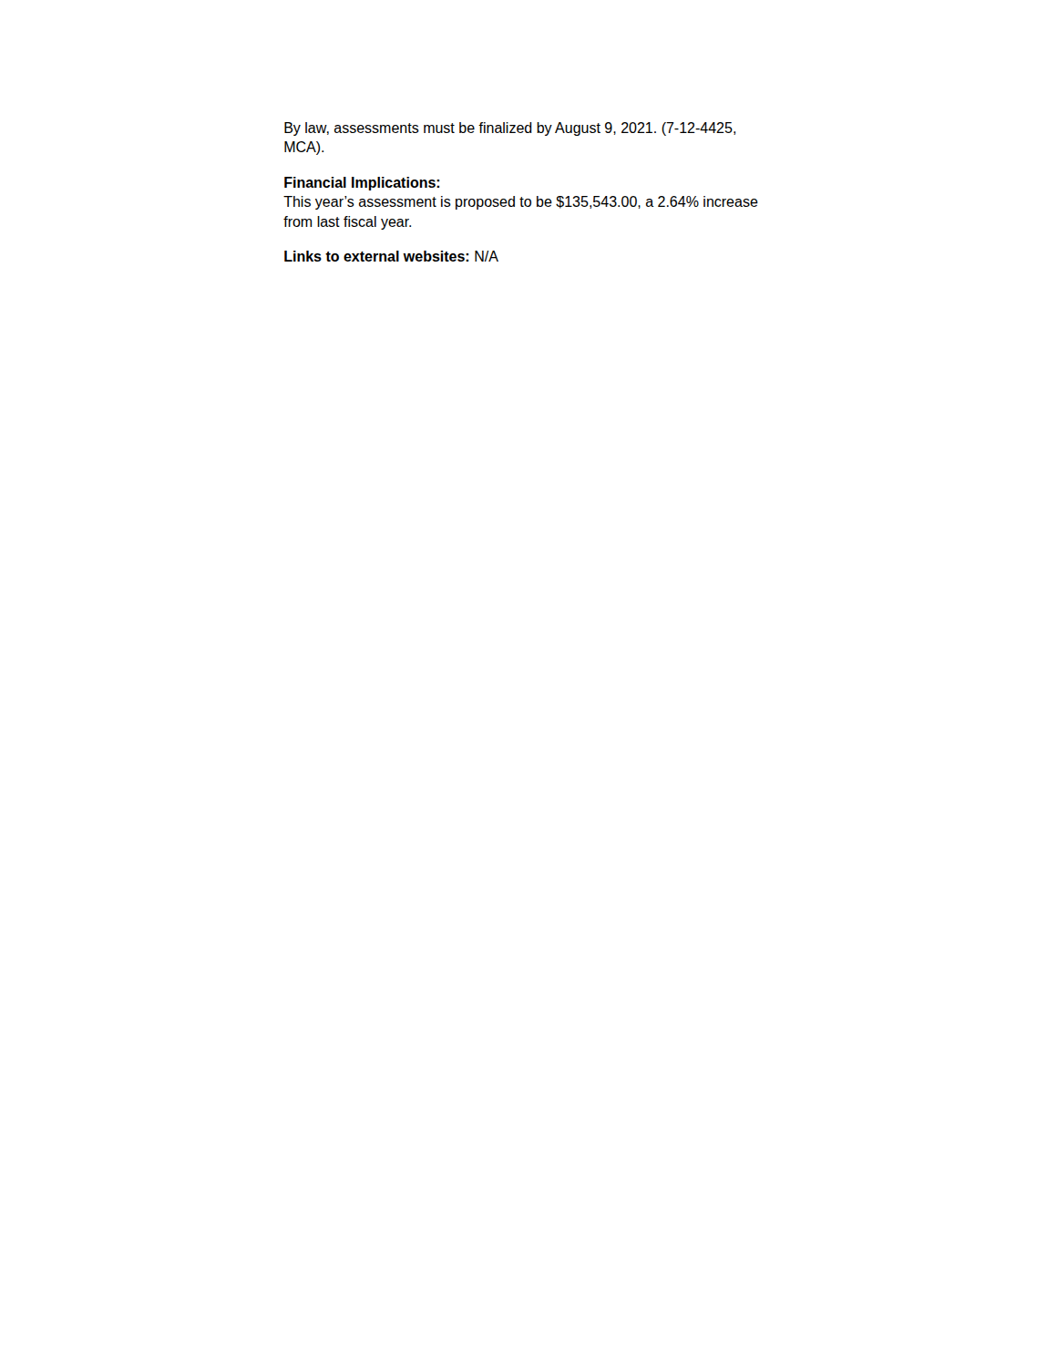By law, assessments must be finalized by August 9, 2021. (7-12-4425, MCA).
Financial Implications:
This year’s assessment is proposed to be $135,543.00, a 2.64% increase from last fiscal year.
Links to external websites: N/A